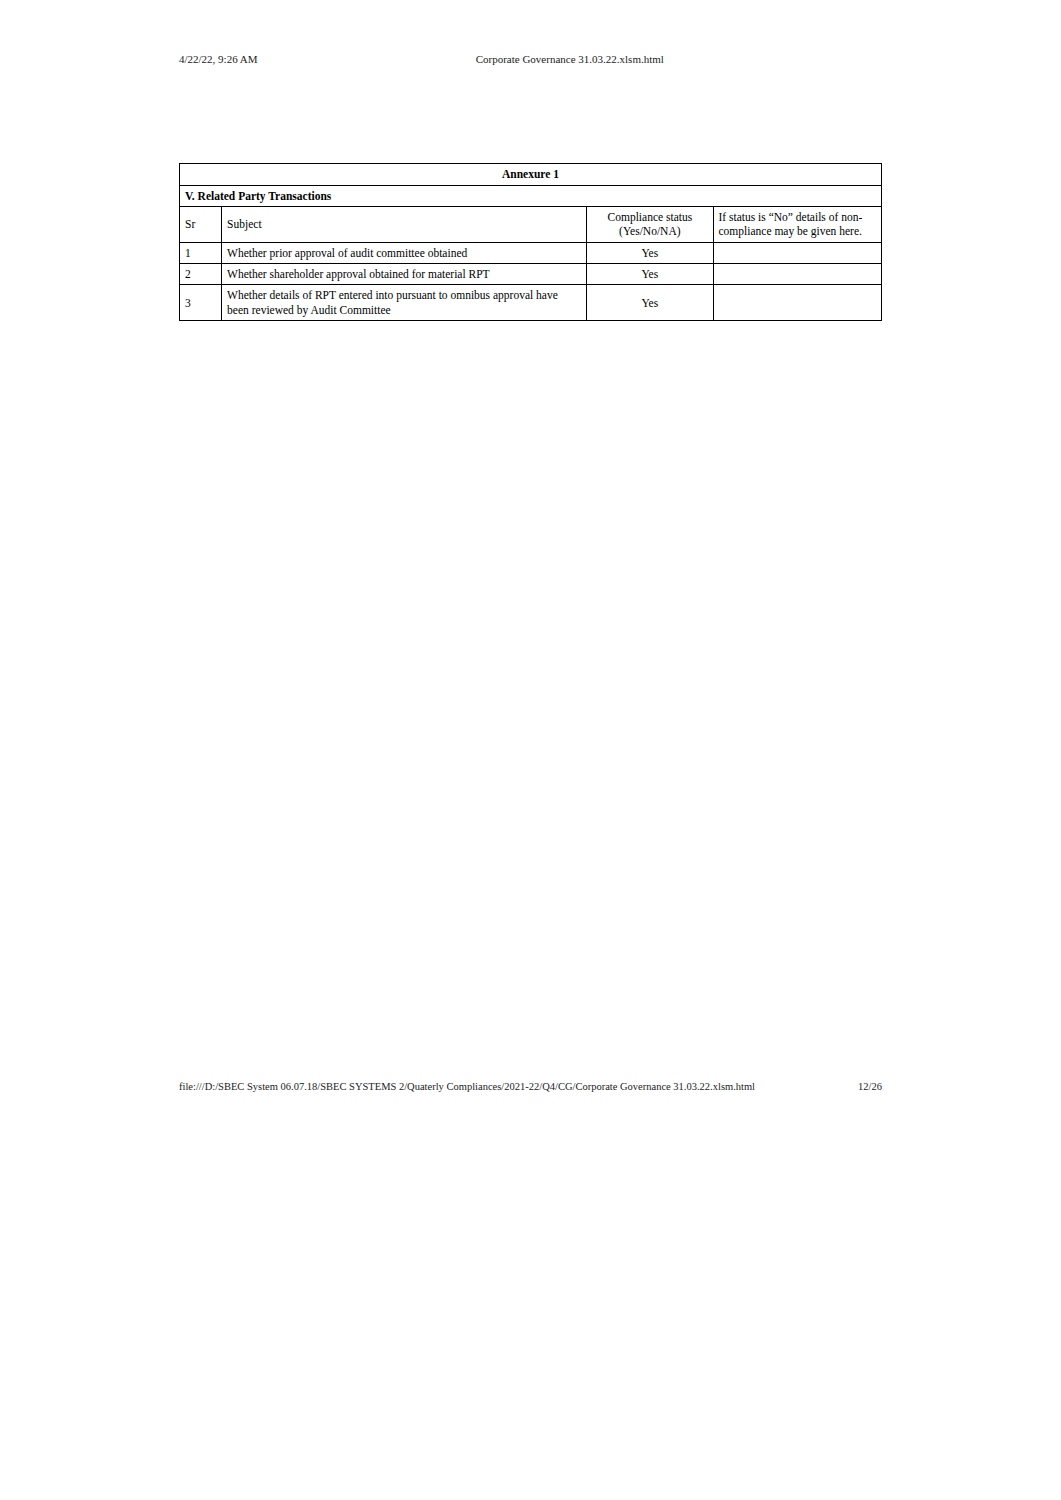4/22/22, 9:26 AM
Corporate Governance 31.03.22.xlsm.html
| Annexure 1 |
| V. Related Party Transactions |
| Sr | Subject | Compliance status (Yes/No/NA) | If status is “No” details of non-compliance may be given here. |
| 1 | Whether prior approval of audit committee obtained | Yes | |
| 2 | Whether shareholder approval obtained for material RPT | Yes | |
| 3 | Whether details of RPT entered into pursuant to omnibus approval have been reviewed by Audit Committee | Yes | |
file:///D:/SBEC System 06.07.18/SBEC SYSTEMS 2/Quaterly Compliances/2021-22/Q4/CG/Corporate Governance 31.03.22.xlsm.html
12/26